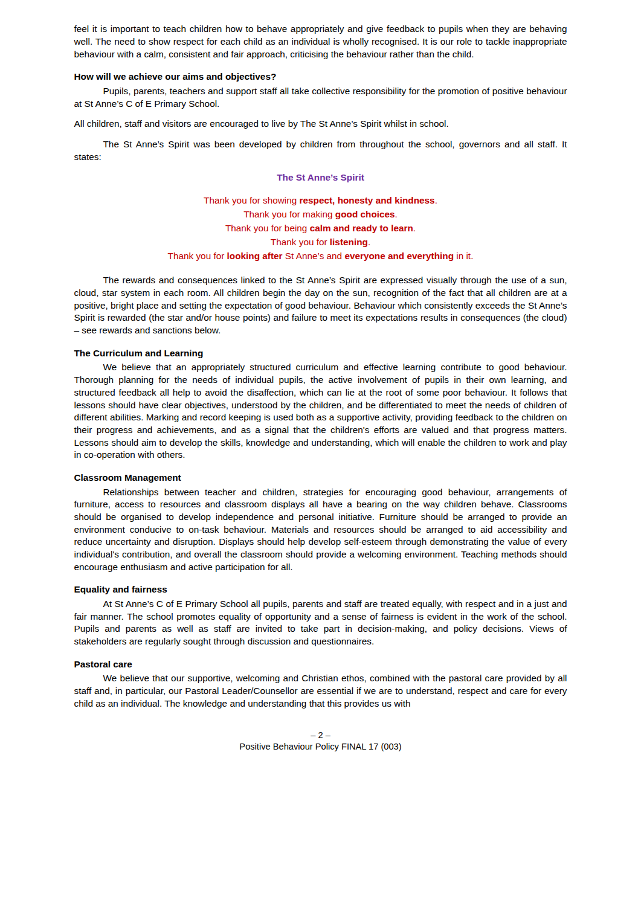feel it is important to teach children how to behave appropriately and give feedback to pupils when they are behaving well. The need to show respect for each child as an individual is wholly recognised. It is our role to tackle inappropriate behaviour with a calm, consistent and fair approach, criticising the behaviour rather than the child.
How will we achieve our aims and objectives?
Pupils, parents, teachers and support staff all take collective responsibility for the promotion of positive behaviour at St Anne’s C of E Primary School.
All children, staff and visitors are encouraged to live by The St Anne’s Spirit whilst in school.
The St Anne’s Spirit was been developed by children from throughout the school, governors and all staff. It states:
The St Anne’s Spirit
Thank you for showing respect, honesty and kindness.
Thank you for making good choices.
Thank you for being calm and ready to learn.
Thank you for listening.
Thank you for looking after St Anne’s and everyone and everything in it.
The rewards and consequences linked to the St Anne’s Spirit are expressed visually through the use of a sun, cloud, star system in each room. All children begin the day on the sun, recognition of the fact that all children are at a positive, bright place and setting the expectation of good behaviour. Behaviour which consistently exceeds the St Anne’s Spirit is rewarded (the star and/or house points) and failure to meet its expectations results in consequences (the cloud) – see rewards and sanctions below.
The Curriculum and Learning
We believe that an appropriately structured curriculum and effective learning contribute to good behaviour. Thorough planning for the needs of individual pupils, the active involvement of pupils in their own learning, and structured feedback all help to avoid the disaffection, which can lie at the root of some poor behaviour. It follows that lessons should have clear objectives, understood by the children, and be differentiated to meet the needs of children of different abilities. Marking and record keeping is used both as a supportive activity, providing feedback to the children on their progress and achievements, and as a signal that the children's efforts are valued and that progress matters. Lessons should aim to develop the skills, knowledge and understanding, which will enable the children to work and play in co-operation with others.
Classroom Management
Relationships between teacher and children, strategies for encouraging good behaviour, arrangements of furniture, access to resources and classroom displays all have a bearing on the way children behave. Classrooms should be organised to develop independence and personal initiative. Furniture should be arranged to provide an environment conducive to on-task behaviour. Materials and resources should be arranged to aid accessibility and reduce uncertainty and disruption. Displays should help develop self-esteem through demonstrating the value of every individual's contribution, and overall the classroom should provide a welcoming environment. Teaching methods should encourage enthusiasm and active participation for all.
Equality and fairness
At St Anne’s C of E Primary School all pupils, parents and staff are treated equally, with respect and in a just and fair manner. The school promotes equality of opportunity and a sense of fairness is evident in the work of the school. Pupils and parents as well as staff are invited to take part in decision-making, and policy decisions. Views of stakeholders are regularly sought through discussion and questionnaires.
Pastoral care
We believe that our supportive, welcoming and Christian ethos, combined with the pastoral care provided by all staff and, in particular, our Pastoral Leader/Counsellor are essential if we are to understand, respect and care for every child as an individual. The knowledge and understanding that this provides us with
– 2 –
Positive Behaviour Policy FINAL 17 (003)